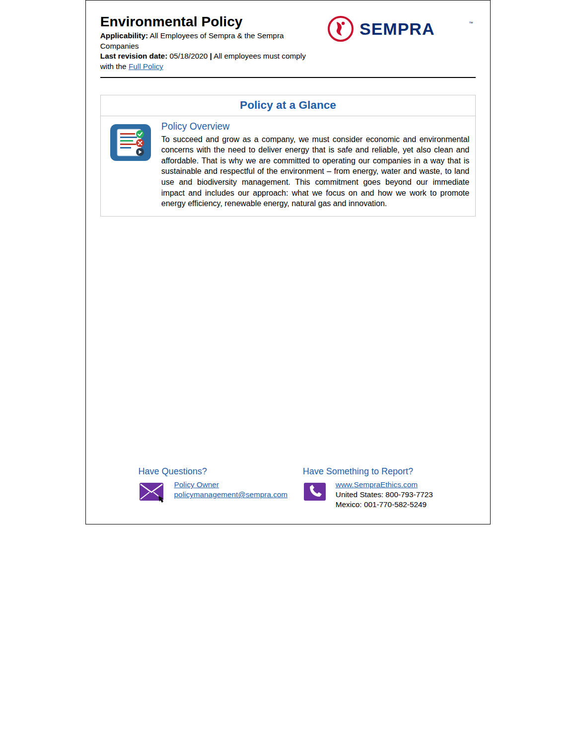Environmental Policy
Applicability: All Employees of Sempra & the Sempra Companies
Last revision date: 05/18/2020 | All employees must comply with the Full Policy
SEMPRA ™
Policy at a Glance
Policy Overview
To succeed and grow as a company, we must consider economic and environmental concerns with the need to deliver energy that is safe and reliable, yet also clean and affordable. That is why we are committed to operating our companies in a way that is sustainable and respectful of the environment – from energy, water and waste, to land use and biodiversity management. This commitment goes beyond our immediate impact and includes our approach: what we focus on and how we work to promote energy efficiency, renewable energy, natural gas and innovation.
Have Questions?
Policy Owner policymanagement@sempra.com
Have Something to Report?
www.SempraEthics.com United States: 800-793-7723
Mexico: 001-770-582-5249